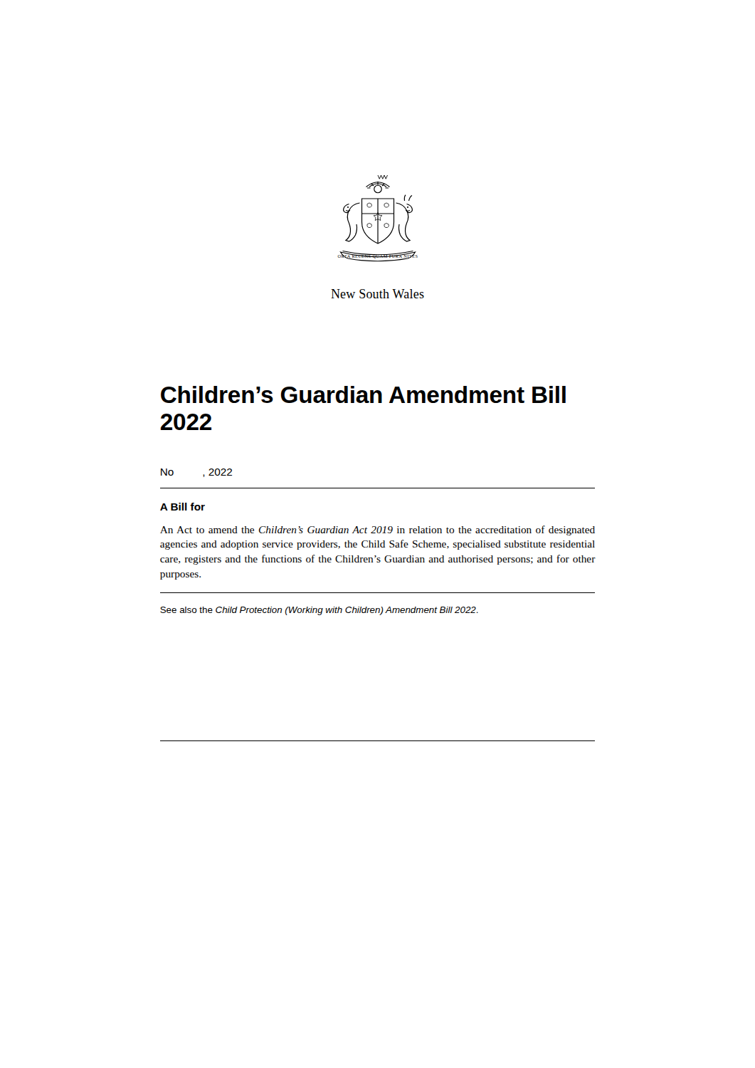ORTA RECENS QUAM PURA NITES
New South Wales
Children’s Guardian Amendment Bill 2022
No, 2022
A Bill for
An Act to amend the Children’s Guardian Act 2019 in relation to the accreditation of designated agencies and adoption service providers, the Child Safe Scheme, specialised substitute residential care, registers and the functions of the Children’s Guardian and authorised persons; and for other purposes.
See also the Child Protection (Working with Children) Amendment Bill 2022.